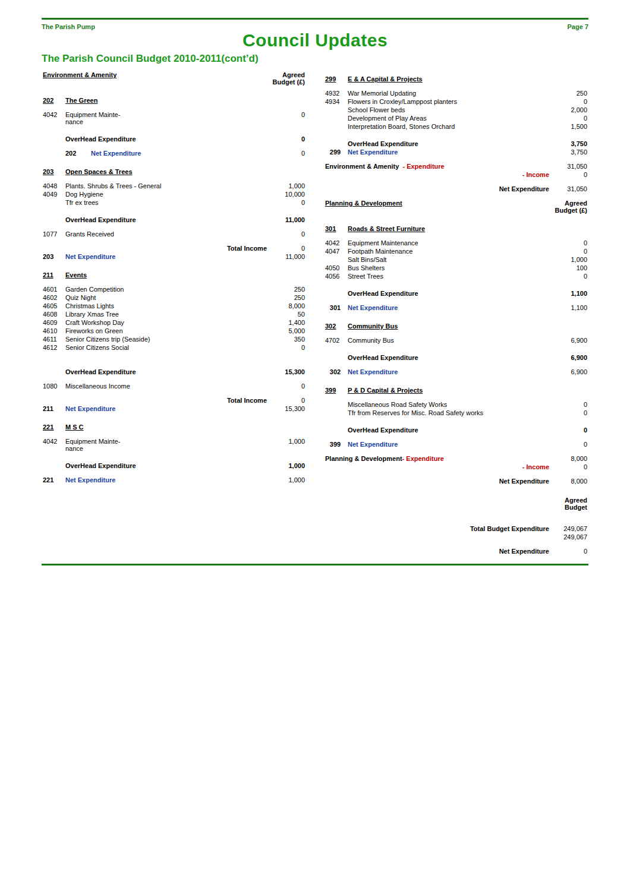The Parish Pump Page 7
Council Updates
The Parish Council Budget 2010-2011(cont’d)
| Environment & Amenity | Agreed Budget (£) |
| 202 | The Green | |
| 4042 | Equipment Mainte- nance | 0 |
| | OverHead Expenditure | 0 |
| | 202 Net Expenditure | 0 |
| 203 | Open Spaces & Trees | |
| 4048 | Plants. Shrubs & Trees - General | 1,000 |
| 4049 | Dog Hygiene | 10,000 |
| | Tfr ex trees | 0 |
| | OverHead Expenditure | 11,000 |
| 1077 | Grants Received | 0 |
| | Total Income | 0 |
| 203 | Net Expenditure | 11,000 |
| 211 | Events | |
| 4601 | Garden Competition | 250 |
| 4602 | Quiz Night | 250 |
| 4605 | Christmas Lights | 8,000 |
| 4608 | Library Xmas Tree | 50 |
| 4609 | Craft Workshop Day | 1,400 |
| 4610 | Fireworks on Green | 5,000 |
| 4611 | Senior Citizens trip (Seaside) | 350 |
| 4612 | Senior Citizens Social | 0 |
| | OverHead Expenditure | 15,300 |
| 1080 | Miscellaneous Income | 0 |
| | Total Income | 0 |
| 211 | Net Expenditure | 15,300 |
| 221 | M S C | |
| 4042 | Equipment Mainte- nance | 1,000 |
| | OverHead Expenditure | 1,000 |
| 221 | Net Expenditure | 1,000 |
| 299 | E & A Capital & Projects | |
| 4932 | War Memorial Updating | 250 |
| 4934 | Flowers in Croxley/Lamppost planters | 0 |
| | School Flower beds | 2,000 |
| | Development of Play Areas | 0 |
| | Interpretation Board, Stones Orchard | 1,500 |
| | OverHead Expenditure | 3,750 |
| 299 | Net Expenditure | 3,750 |
| Environment & Amenity - Expenditure | 31,050 |
| - Income | 0 |
| Net Expenditure | 31,050 |
| Planning & Development | Agreed Budget (£) |
| 301 | Roads & Street Furniture | |
| 4042 | Equipment Maintenance | 0 |
| 4047 | Footpath Maintenance | 0 |
| | Salt Bins/Salt | 1,000 |
| 4050 | Bus Shelters | 100 |
| 4056 | Street Trees | 0 |
| | OverHead Expenditure | 1,100 |
| 301 | Net Expenditure | 1,100 |
| 302 | Community Bus | |
| 4702 | Community Bus | 6,900 |
| | OverHead Expenditure | 6,900 |
| 302 | Net Expenditure | 6,900 |
| 399 | P & D Capital & Projects | |
| | Miscellaneous Road Safety Works | 0 |
| | Tfr from Reserves for Misc. Road Safety works | 0 |
| | OverHead Expenditure | 0 |
| 399 | Net Expenditure | 0 |
| Planning & Development - Expenditure | 8,000 |
| - Income | 0 |
| Net Expenditure | 8,000 |
| | Agreed Budget |
| Total Budget Expenditure | 249,067 |
| | 249,067 |
| Net Expenditure | 0 |